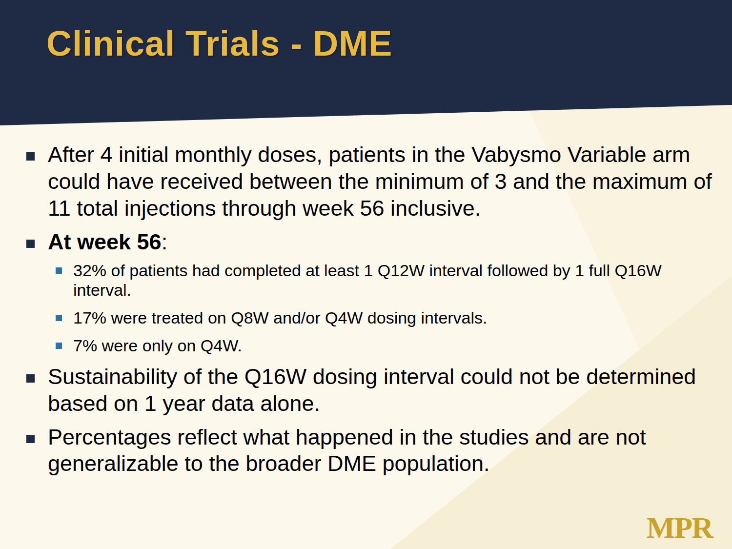Clinical Trials - DME
After 4 initial monthly doses, patients in the Vabysmo Variable arm could have received between the minimum of 3 and the maximum of 11 total injections through week 56 inclusive.
At week 56:
32% of patients had completed at least 1 Q12W interval followed by 1 full Q16W interval.
17% were treated on Q8W and/or Q4W dosing intervals.
7% were only on Q4W.
Sustainability of the Q16W dosing interval could not be determined based on 1 year data alone.
Percentages reflect what happened in the studies and are not generalizable to the broader DME population.
MPR